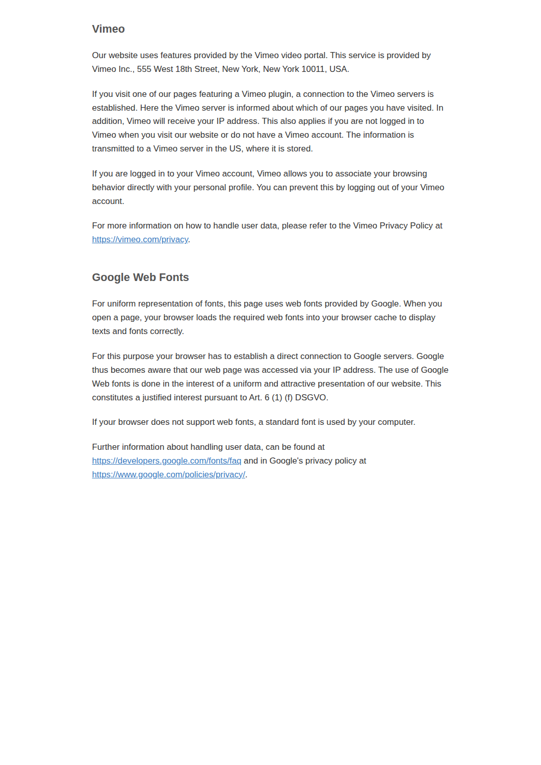Vimeo
Our website uses features provided by the Vimeo video portal. This service is provided by Vimeo Inc., 555 West 18th Street, New York, New York 10011, USA.
If you visit one of our pages featuring a Vimeo plugin, a connection to the Vimeo servers is established. Here the Vimeo server is informed about which of our pages you have visited. In addition, Vimeo will receive your IP address. This also applies if you are not logged in to Vimeo when you visit our website or do not have a Vimeo account. The information is transmitted to a Vimeo server in the US, where it is stored.
If you are logged in to your Vimeo account, Vimeo allows you to associate your browsing behavior directly with your personal profile. You can prevent this by logging out of your Vimeo account.
For more information on how to handle user data, please refer to the Vimeo Privacy Policy at https://vimeo.com/privacy.
Google Web Fonts
For uniform representation of fonts, this page uses web fonts provided by Google. When you open a page, your browser loads the required web fonts into your browser cache to display texts and fonts correctly.
For this purpose your browser has to establish a direct connection to Google servers. Google thus becomes aware that our web page was accessed via your IP address. The use of Google Web fonts is done in the interest of a uniform and attractive presentation of our website. This constitutes a justified interest pursuant to Art. 6 (1) (f) DSGVO.
If your browser does not support web fonts, a standard font is used by your computer.
Further information about handling user data, can be found at https://developers.google.com/fonts/faq and in Google's privacy policy at https://www.google.com/policies/privacy/.